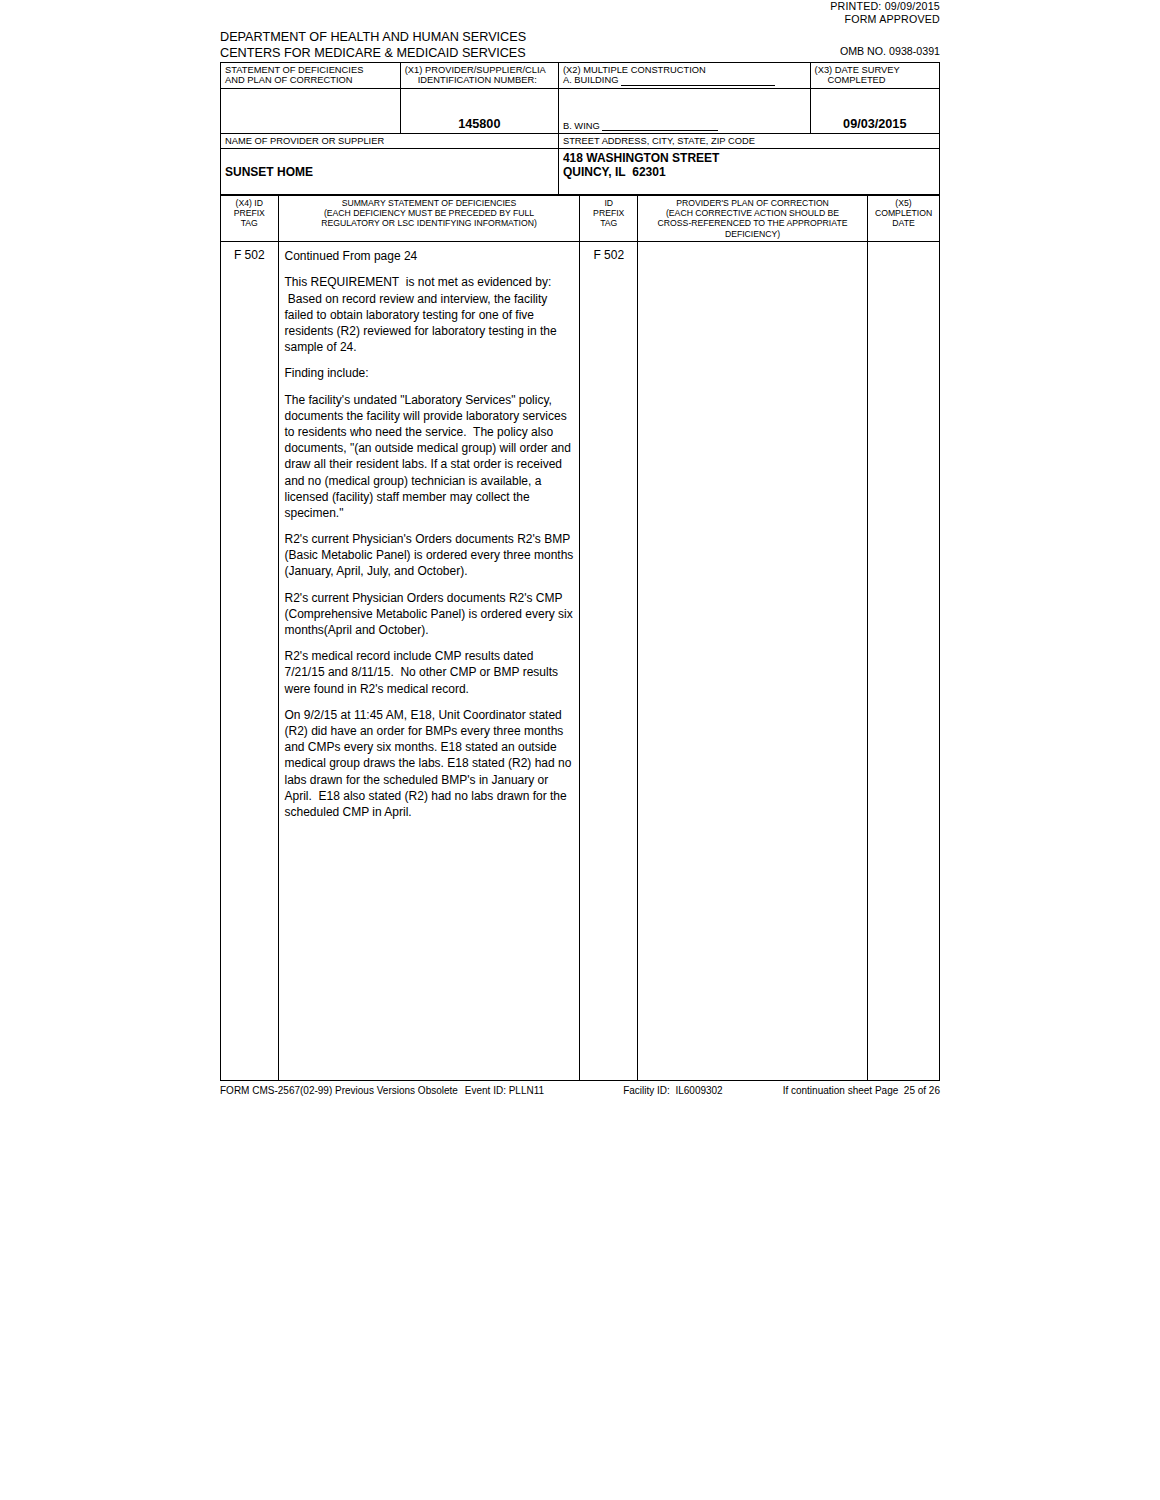PRINTED: 09/09/2015
FORM APPROVED
DEPARTMENT OF HEALTH AND HUMAN SERVICES
CENTERS FOR MEDICARE & MEDICAID SERVICES OMB NO. 0938-0391
| STATEMENT OF DEFICIENCIES AND PLAN OF CORRECTION | (X1) PROVIDER/SUPPLIER/CLIA IDENTIFICATION NUMBER: | (X2) MULTIPLE CONSTRUCTION A. BUILDING | (X3) DATE SURVEY COMPLETED |
| | 145800 | B. WING | 09/03/2015 |
| NAME OF PROVIDER OR SUPPLIER | STREET ADDRESS, CITY, STATE, ZIP CODE |
| SUNSET HOME | 418 WASHINGTON STREET QUINCY, IL 62301 |
| (X4) ID PREFIX TAG | SUMMARY STATEMENT OF DEFICIENCIES (EACH DEFICIENCY MUST BE PRECEDED BY FULL REGULATORY OR LSC IDENTIFYING INFORMATION) | ID PREFIX TAG | PROVIDER'S PLAN OF CORRECTION (EACH CORRECTIVE ACTION SHOULD BE CROSS-REFERENCED TO THE APPROPRIATE DEFICIENCY) | (X5) COMPLETION DATE |
| F 502 | Continued From page 24 This REQUIREMENT is not met as evidenced by: Based on record review and interview, the facility failed to obtain laboratory testing for one of five residents (R2) reviewed for laboratory testing in the sample of 24. Finding include: The facility's undated "Laboratory Services" policy, documents the facility will provide laboratory services to residents who need the service. The policy also documents, "(an outside medical group) will order and draw all their resident labs. If a stat order is received and no (medical group) technician is available, a licensed (facility) staff member may collect the specimen." R2's current Physician's Orders documents R2's BMP (Basic Metabolic Panel) is ordered every three months (January, April, July, and October). R2's current Physician Orders documents R2's CMP (Comprehensive Metabolic Panel) is ordered every six months(April and October). R2's medical record include CMP results dated 7/21/15 and 8/11/15. No other CMP or BMP results were found in R2's medical record. On 9/2/15 at 11:45 AM, E18, Unit Coordinator stated (R2) did have an order for BMPs every three months and CMPs every six months. E18 stated an outside medical group draws the labs. E18 stated (R2) had no labs drawn for the scheduled BMP's in January or April. E18 also stated (R2) had no labs drawn for the scheduled CMP in April. | F 502 | | |
FORM CMS-2567(02-99) Previous Versions Obsolete
Event ID: PLLN11
Facility ID: IL6009302
If continuation sheet Page 25 of 26